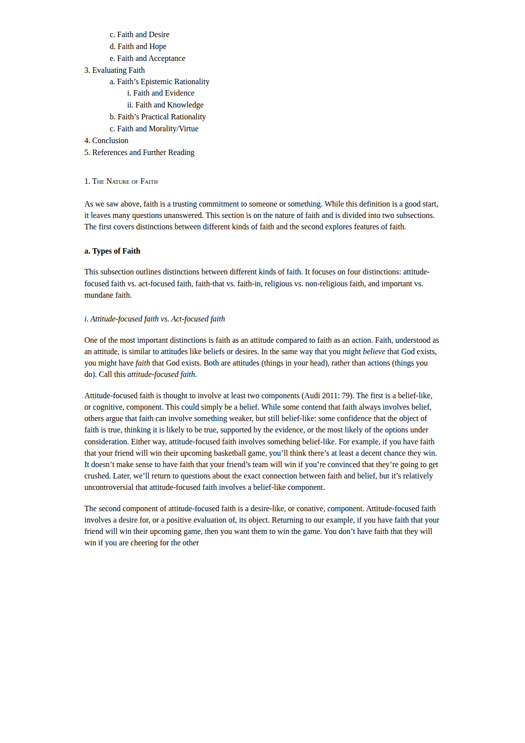c. Faith and Desire
d. Faith and Hope
e. Faith and Acceptance
3. Evaluating Faith
a. Faith’s Epistemic Rationality
i. Faith and Evidence
ii. Faith and Knowledge
b. Faith’s Practical Rationality
c. Faith and Morality/Virtue
4. Conclusion
5. References and Further Reading
1. The Nature of Faith
As we saw above, faith is a trusting commitment to someone or something. While this definition is a good start, it leaves many questions unanswered. This section is on the nature of faith and is divided into two subsections. The first covers distinctions between different kinds of faith and the second explores features of faith.
a. Types of Faith
This subsection outlines distinctions between different kinds of faith. It focuses on four distinctions: attitude-focused faith vs. act-focused faith, faith-that vs. faith-in, religious vs. non-religious faith, and important vs. mundane faith.
i. Attitude-focused faith vs. Act-focused faith
One of the most important distinctions is faith as an attitude compared to faith as an action. Faith, understood as an attitude, is similar to attitudes like beliefs or desires. In the same way that you might believe that God exists, you might have faith that God exists. Both are attitudes (things in your head), rather than actions (things you do). Call this attitude-focused faith.
Attitude-focused faith is thought to involve at least two components (Audi 2011: 79). The first is a belief-like, or cognitive, component. This could simply be a belief. While some contend that faith always involves belief, others argue that faith can involve something weaker, but still belief-like: some confidence that the object of faith is true, thinking it is likely to be true, supported by the evidence, or the most likely of the options under consideration. Either way, attitude-focused faith involves something belief-like. For example, if you have faith that your friend will win their upcoming basketball game, you’ll think there’s at least a decent chance they win. It doesn’t make sense to have faith that your friend’s team will win if you’re convinced that they’re going to get crushed. Later, we’ll return to questions about the exact connection between faith and belief, but it’s relatively uncontroversial that attitude-focused faith involves a belief-like component.
The second component of attitude-focused faith is a desire-like, or conative, component. Attitude-focused faith involves a desire for, or a positive evaluation of, its object. Returning to our example, if you have faith that your friend will win their upcoming game, then you want them to win the game. You don’t have faith that they will win if you are cheering for the other